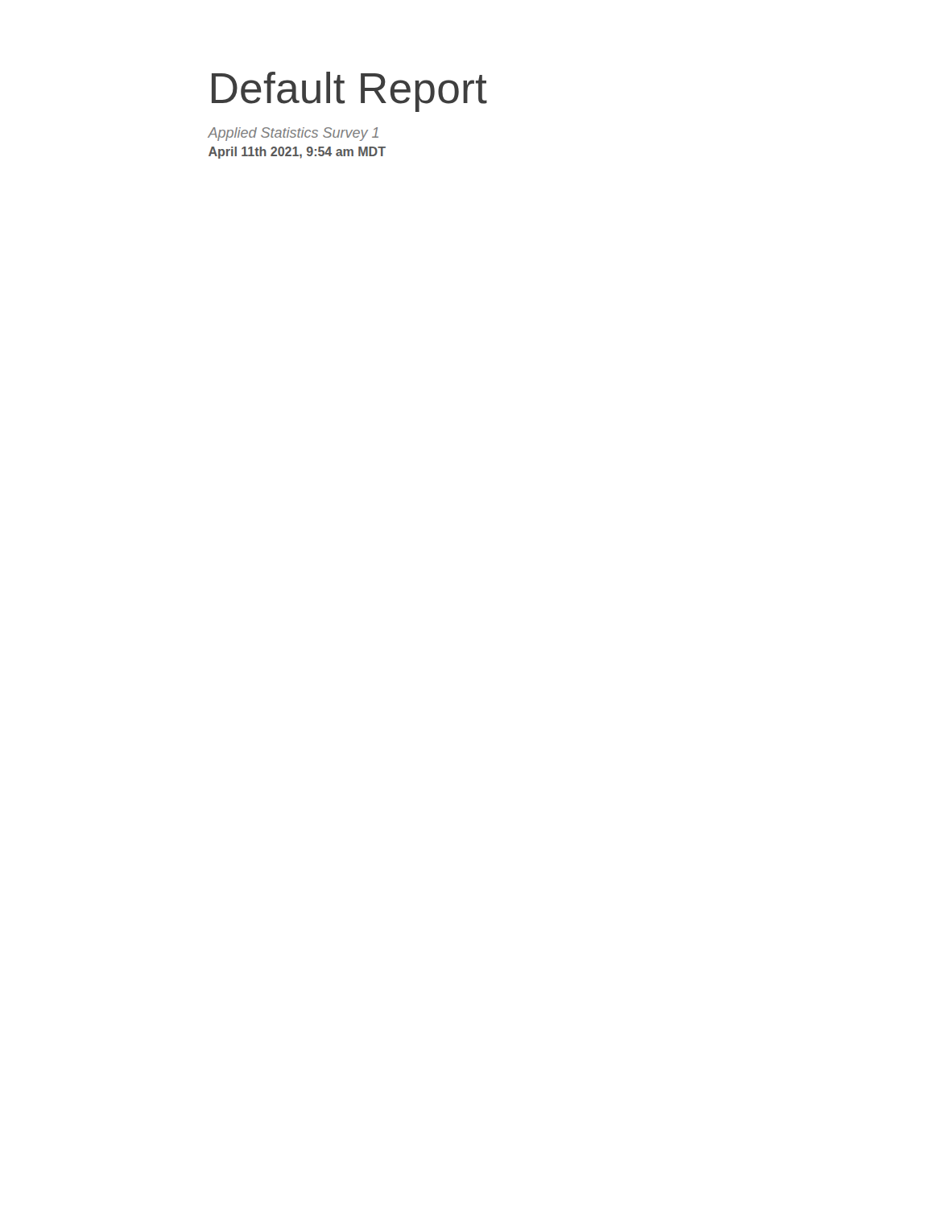Default Report
Applied Statistics Survey 1
April 11th 2021, 9:54 am MDT